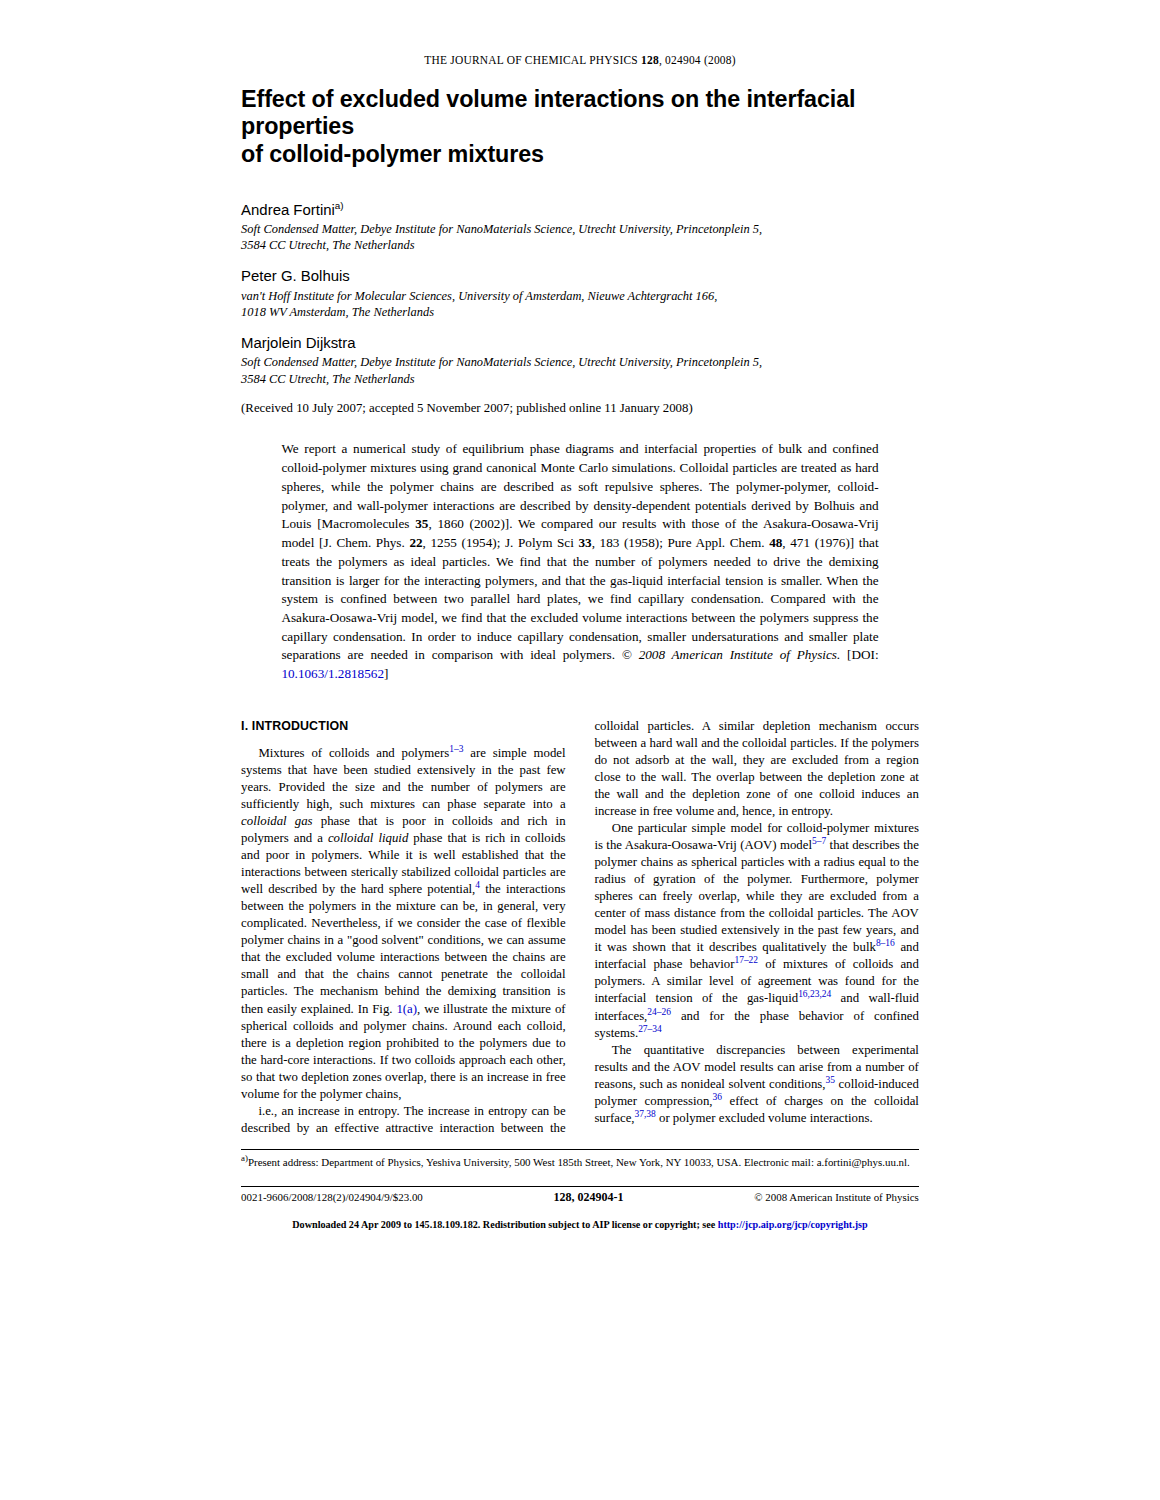THE JOURNAL OF CHEMICAL PHYSICS 128, 024904 (2008)
Effect of excluded volume interactions on the interfacial properties
of colloid-polymer mixtures
Andrea Fortinia)
Soft Condensed Matter, Debye Institute for NanoMaterials Science, Utrecht University, Princetonplein 5,
3584 CC Utrecht, The Netherlands
Peter G. Bolhuis
van't Hoff Institute for Molecular Sciences, University of Amsterdam, Nieuwe Achtergracht 166,
1018 WV Amsterdam, The Netherlands
Marjolein Dijkstra
Soft Condensed Matter, Debye Institute for NanoMaterials Science, Utrecht University, Princetonplein 5,
3584 CC Utrecht, The Netherlands
(Received 10 July 2007; accepted 5 November 2007; published online 11 January 2008)
We report a numerical study of equilibrium phase diagrams and interfacial properties of bulk and confined colloid-polymer mixtures using grand canonical Monte Carlo simulations. Colloidal particles are treated as hard spheres, while the polymer chains are described as soft repulsive spheres. The polymer-polymer, colloid-polymer, and wall-polymer interactions are described by density-dependent potentials derived by Bolhuis and Louis [Macromolecules 35, 1860 (2002)]. We compared our results with those of the Asakura-Oosawa-Vrij model [J. Chem. Phys. 22, 1255 (1954); J. Polym Sci 33, 183 (1958); Pure Appl. Chem. 48, 471 (1976)] that treats the polymers as ideal particles. We find that the number of polymers needed to drive the demixing transition is larger for the interacting polymers, and that the gas-liquid interfacial tension is smaller. When the system is confined between two parallel hard plates, we find capillary condensation. Compared with the Asakura-Oosawa-Vrij model, we find that the excluded volume interactions between the polymers suppress the capillary condensation. In order to induce capillary condensation, smaller undersaturations and smaller plate separations are needed in comparison with ideal polymers. © 2008 American Institute of Physics. [DOI: 10.1063/1.2818562]
I. INTRODUCTION
Mixtures of colloids and polymers1–3 are simple model systems that have been studied extensively in the past few years. Provided the size and the number of polymers are sufficiently high, such mixtures can phase separate into a colloidal gas phase that is poor in colloids and rich in polymers and a colloidal liquid phase that is rich in colloids and poor in polymers. While it is well established that the interactions between sterically stabilized colloidal particles are well described by the hard sphere potential,4 the interactions between the polymers in the mixture can be, in general, very complicated. Nevertheless, if we consider the case of flexible polymer chains in a "good solvent" conditions, we can assume that the excluded volume interactions between the chains are small and that the chains cannot penetrate the colloidal particles. The mechanism behind the demixing transition is then easily explained. In Fig. 1(a), we illustrate the mixture of spherical colloids and polymer chains. Around each colloid, there is a depletion region prohibited to the polymers due to the hard-core interactions. If two colloids approach each other, so that two depletion zones overlap, there is an increase in free volume for the polymer chains,
i.e., an increase in entropy. The increase in entropy can be described by an effective attractive interaction between the colloidal particles. A similar depletion mechanism occurs between a hard wall and the colloidal particles. If the polymers do not adsorb at the wall, they are excluded from a region close to the wall. The overlap between the depletion zone at the wall and the depletion zone of one colloid induces an increase in free volume and, hence, in entropy.
One particular simple model for colloid-polymer mixtures is the Asakura-Oosawa-Vrij (AOV) model5–7 that describes the polymer chains as spherical particles with a radius equal to the radius of gyration of the polymer. Furthermore, polymer spheres can freely overlap, while they are excluded from a center of mass distance from the colloidal particles. The AOV model has been studied extensively in the past few years, and it was shown that it describes qualitatively the bulk8–16 and interfacial phase behavior17–22 of mixtures of colloids and polymers. A similar level of agreement was found for the interfacial tension of the gas-liquid16,23,24 and wall-fluid interfaces,24–26 and for the phase behavior of confined systems.27–34
The quantitative discrepancies between experimental results and the AOV model results can arise from a number of reasons, such as nonideal solvent conditions,35 colloid-induced polymer compression,36 effect of charges on the colloidal surface,37,38 or polymer excluded volume interactions.
a)Present address: Department of Physics, Yeshiva University, 500 West 185th Street, New York, NY 10033, USA. Electronic mail: a.fortini@phys.uu.nl.
0021-9606/2008/128(2)/024904/9/$23.00
128, 024904-1
© 2008 American Institute of Physics
Downloaded 24 Apr 2009 to 145.18.109.182. Redistribution subject to AIP license or copyright; see http://jcp.aip.org/jcp/copyright.jsp